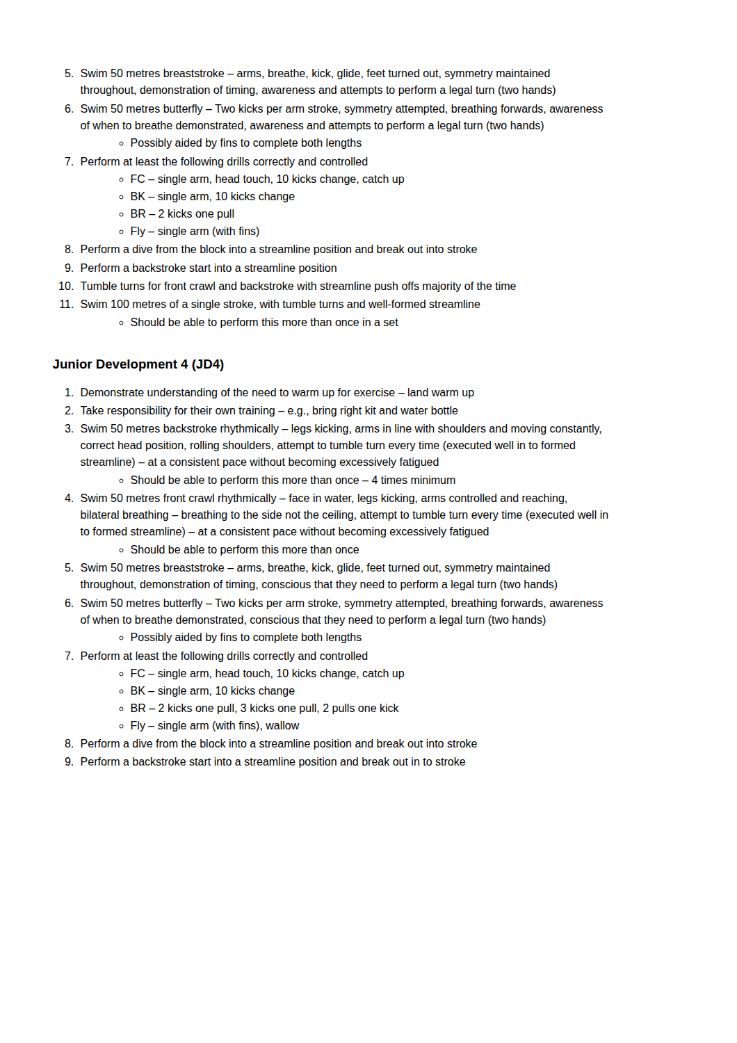Swim 50 metres breaststroke – arms, breathe, kick, glide, feet turned out, symmetry maintained throughout, demonstration of timing, awareness and attempts to perform a legal turn (two hands)
Swim 50 metres butterfly – Two kicks per arm stroke, symmetry attempted, breathing forwards, awareness of when to breathe demonstrated, awareness and attempts to perform a legal turn (two hands)
Possibly aided by fins to complete both lengths
Perform at least the following drills correctly and controlled
FC – single arm, head touch, 10 kicks change, catch up
BK – single arm, 10 kicks change
BR – 2 kicks one pull
Fly – single arm (with fins)
Perform a dive from the block into a streamline position and break out into stroke
Perform a backstroke start into a streamline position
Tumble turns for front crawl and backstroke with streamline push offs majority of the time
Swim 100 metres of a single stroke, with tumble turns and well-formed streamline
Should be able to perform this more than once in a set
Junior Development 4 (JD4)
Demonstrate understanding of the need to warm up for exercise – land warm up
Take responsibility for their own training – e.g., bring right kit and water bottle
Swim 50 metres backstroke rhythmically – legs kicking, arms in line with shoulders and moving constantly, correct head position, rolling shoulders, attempt to tumble turn every time (executed well in to formed streamline) – at a consistent pace without becoming excessively fatigued
Should be able to perform this more than once – 4 times minimum
Swim 50 metres front crawl rhythmically – face in water, legs kicking, arms controlled and reaching, bilateral breathing – breathing to the side not the ceiling, attempt to tumble turn every time (executed well in to formed streamline) – at a consistent pace without becoming excessively fatigued
Should be able to perform this more than once
Swim 50 metres breaststroke – arms, breathe, kick, glide, feet turned out, symmetry maintained throughout, demonstration of timing, conscious that they need to perform a legal turn (two hands)
Swim 50 metres butterfly – Two kicks per arm stroke, symmetry attempted, breathing forwards, awareness of when to breathe demonstrated, conscious that they need to perform a legal turn (two hands)
Possibly aided by fins to complete both lengths
Perform at least the following drills correctly and controlled
FC – single arm, head touch, 10 kicks change, catch up
BK – single arm, 10 kicks change
BR – 2 kicks one pull, 3 kicks one pull, 2 pulls one kick
Fly – single arm (with fins), wallow
Perform a dive from the block into a streamline position and break out into stroke
Perform a backstroke start into a streamline position and break out in to stroke